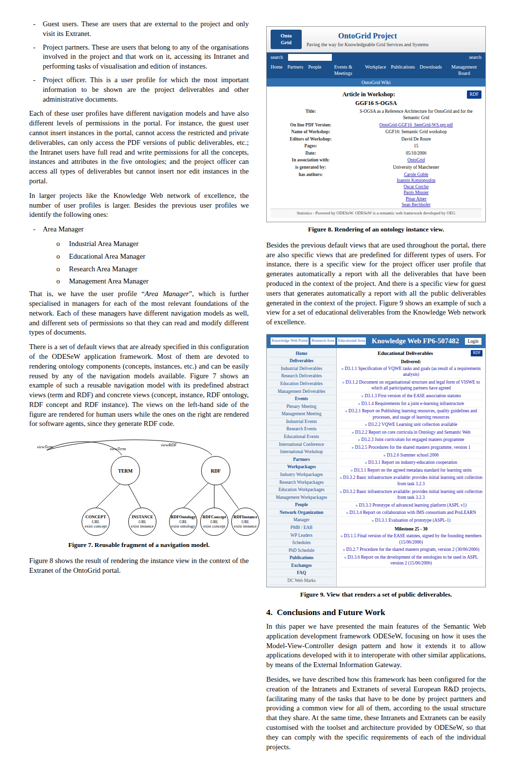Guest users. These are users that are external to the project and only visit its Extranet.
Project partners. These are users that belong to any of the organisations involved in the project and that work on it, accessing its Intranet and performing tasks of visualisation and edition of instances.
Project officer. This is a user profile for which the most important information to be shown are the project deliverables and other administrative documents.
Each of these user profiles have different navigation models and have also different levels of permissions in the portal. For instance, the guest user cannot insert instances in the portal, cannot access the restricted and private deliverables, can only access the PDF versions of public deliverables, etc.; the Intranet users have full read and write permissions for all the concepts, instances and attributes in the five ontologies; and the project officer can access all types of deliverables but cannot insert nor edit instances in the portal.
In larger projects like the Knowledge Web network of excellence, the number of user profiles is larger. Besides the previous user profiles we identify the following ones:
Area Manager
Industrial Area Manager
Educational Area Manager
Research Area Manager
Management Area Manager
That is, we have the user profile “Area Manager”, which is further specialised in managers for each of the most relevant foundations of the network. Each of these managers have different navigation models as well, and different sets of permissions so that they can read and modify different types of documents.
There is a set of default views that are already specified in this configuration of the ODESeW application framework. Most of them are devoted to rendering ontology components (concepts, instances, etc.) and can be easily reused by any of the navigation models available. Figure 7 shows an example of such a reusable navigation model with its predefined abstract views (term and RDF) and concrete views (concept, instance, RDF ontology, RDF concept and RDF instance). The views on the left-hand side of the figure are rendered for human users while the ones on the right are rendered for software agents, since they generate RDF code.
viewTerm
viewTerm
viewRDF
TERM
RDF
CONCEPT
URL
exist concept
INSTANCE
URL
exist instance
RDFOntology
URL
exist ontology
RDFConcept
URL
exist concept
RDFInstance
URL
exist instance
Figure 7. Reusable fragment of a navigation model.
Figure 8 shows the result of rendering the instance view in the context of the Extranet of the OntoGrid portal.
Onto
Grid
OntoGrid Project
Paving the way for Knowledgeable Grid Services and Systems
search search
Home Partners People Events & Meetings Workplace Publications Downloads Management Board
OntoGrid Wiki
RDF
Article in Workshop:
GGF16 S-OGSA
| Title: | S-OGSA as a Reference Architecture for OntoGrid and for the Semantic Grid |
| On line PDF Version: | OntoGrid-GGF16_SemGrid-WS.ppt.pdf |
| Name of Workshop: | GGF16: Semantic Grid workshop |
| Editors of Workshop: | David De Roure |
| Pages: | 15 |
| Date: | 05/10/2006 |
| In association with: | OntoGrid |
| is generated by: | University of Manchester |
| has authors: | Carole Goble Ioannis Kotsiopoulos Oscar Corcho Paolo Missier Pinar Alper Sean Bechhofer |
Statistics - Powered by ODESeW. ODESeW is a semantic web framework developed by OEG
Figure 8. Rendering of an ontology instance view.
Besides the previous default views that are used throughout the portal, there are also specific views that are predefined for different types of users. For instance, there is a specific view for the project officer user profile that generates automatically a report with all the deliverables that have been produced in the context of the project. And there is a specific view for guest users that generates automatically a report with all the public deliverables generated in the context of the project. Figure 9 shows an example of such a view for a set of educational deliverables from the Knowledge Web network of excellence.
Knowledge Web Portal Research Area Educational Area
Knowledge Web FP6-507482
Login
Home
Deliverables
Industrial Deliverables
Research Deliverables
Education Deliverables
Management Deliverables
Events
Plenary Meeting
Management Meeting
Industrial Events
Research Events
Educational Events
International Conference
International Workshop
Partners
Workpackages
Industry Workpackages
Research Workpackages
Education Workpackages
Management Workpackages
People
Network Organization
Manager
PMB / EAB
WP Leaders
Schedules
PhD Schedule
Publications
Exchanges
FAQ
DC Web Marks
RDF
Educational Deliverables
Delivered:
D3.1.1 Specification of VQWE tasks and goals (as result of a requirements analysis)
D3.1.2 Document on organisational structure and legal form of VISWE to which all participating partners have agreed
D3.1.3 First version of the EASE association statutes
D3.1.4 Requirements for a joint e-learning infrastructure
D3.2.1 Report on Publishing learning resources, quality guidelines and processes, and usage of learning resources
D3.2.2 VQWE Learning unit collection available
D3.2.2 Report on core curricula in Ontology and Semantic Web
D3.2.3 Joint curriculum for engaged masters programme
D3.2.5 Procedures for the shared masters programme, version 1
D3.2.6 Summer school 2006
D3.3.1 Report on industry-education cooperation
D3.3.1 Report on the agreed metadata standard for learning units
D3.3.2 Basic infrastructure available: provides initial learning unit collection from task 3.2.3
D3.3.2 Basic infrastructure available: provides initial learning unit collection from task 3.2.3
D3.3.3 Prototype of advanced learning platform (ASPL v1)
D3.3.4 Report on collaboration with IMS consortium and ProLEARN
D3.3.1 Evaluation of prototype (ASPL-1)
Milestone 25 - 30
D3.1.5 Final version of the EASE statutes, signed by the founding members (15/06/2006)
D3.2.7 Procedure for the shared masters program, version 2 (30/06/2006)
D3.3.6 Report on the development of the ontologies to be used in ASPL version 2 (15/06/2006)
Figure 9. View that renders a set of public deliverables.
4. Conclusions and Future Work
In this paper we have presented the main features of the Semantic Web application development framework ODESeW, focusing on how it uses the Model-View-Controller design pattern and how it extends it to allow applications developed with it to interoperate with other similar applications, by means of the External Information Gateway.
Besides, we have described how this framework has been configured for the creation of the Intranets and Extranets of several European R&D projects, facilitating many of the tasks that have to be done by project partners and providing a common view for all of them, according to the usual structure that they share. At the same time, these Intranets and Extranets can be easily customised with the toolset and architecture provided by ODESeW, so that they can comply with the specific requirements of each of the individual projects.